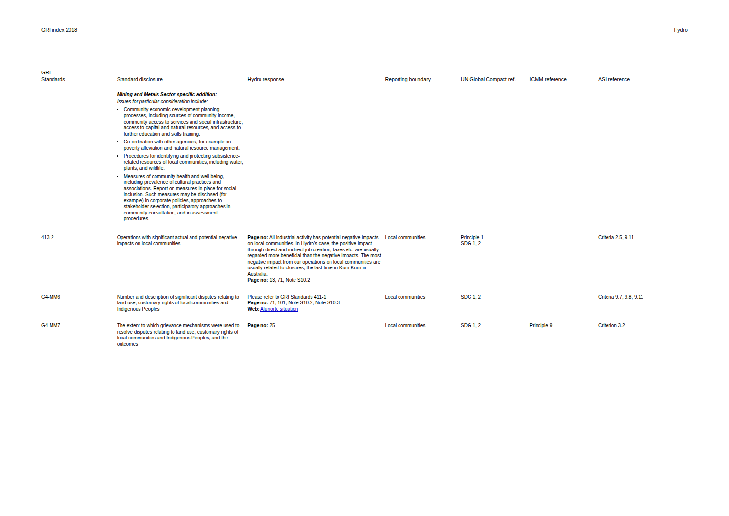GRI index 2018 Hydro
| GRI Standards | Standard disclosure | Hydro response | Reporting boundary | UN Global Compact ref. | ICMM reference | ASI reference |
| --- | --- | --- | --- | --- | --- | --- |
| | Mining and Metals Sector specific addition: Issues for particular consideration include: Community economic development planning processes, including sources of community income, community access to services and social infrastructure, access to capital and natural resources, and access to further education and skills training. Co-ordination with other agencies, for example on poverty alleviation and natural resource management. Procedures for identifying and protecting subsistence-related resources of local communities, including water, plants, and wildlife. Measures of community health and well-being, including prevalence of cultural practices and associations. Report on measures in place for social inclusion. Such measures may be disclosed (for example) in corporate policies, approaches to stakeholder selection, participatory approaches in community consultation, and in assessment procedures. | | | | | |
| 413-2 | Operations with significant actual and potential negative impacts on local communities | Page no: All industrial activity has potential negative impacts on local communities. In Hydro's case, the positive impact through direct and indirect job creation, taxes etc. are usually regarded more beneficial than the negative impacts. The most negative impact from our operations on local communities are usually related to closures, the last time in Kurri Kurri in Australia. Page no: 13, 71, Note S10.2 | Local communities | Principle 1 SDG 1, 2 | | Criteria 2.5, 9.11 |
| G4-MM6 | Number and description of significant disputes relating to land use, customary rights of local communities and Indigenous Peoples | Please refer to GRI Standards 411-1 Page no: 71, 101, Note S10.2, Note S10.3 Web: Alunorte situation | Local communities | SDG 1, 2 | | Criteria 9.7, 9.8, 9.11 |
| G4-MM7 | The extent to which grievance mechanisms were used to resolve disputes relating to land use, customary rights of local communities and Indigenous Peoples, and the outcomes | Page no: 25 | Local communities | SDG 1, 2 | Principle 9 | Criterion 3.2 |